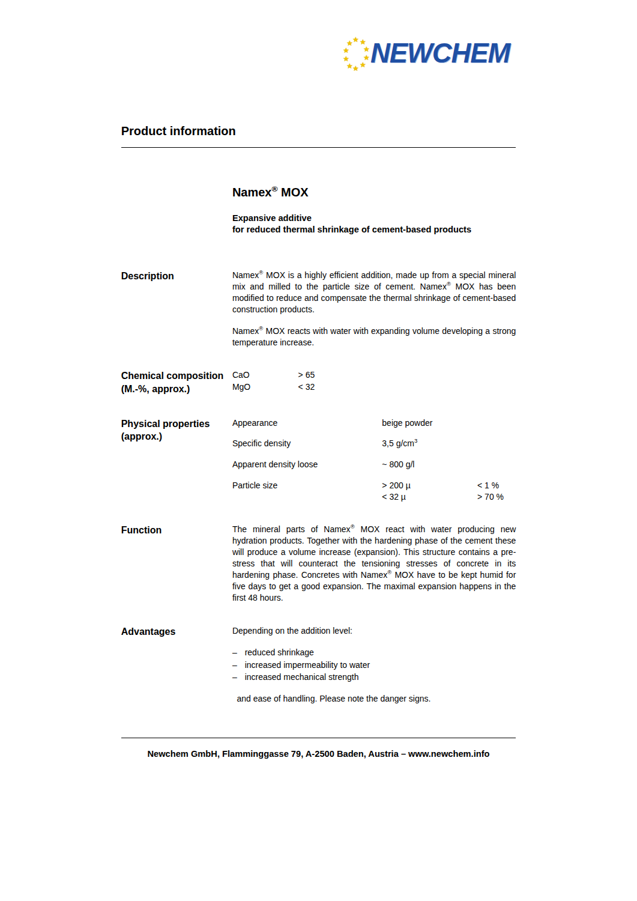★ ★ ★ ★ ★ ★ ★ ★ ★ ★
NEWCHEM
Product information
Namex® MOX
Expansive additive
for reduced thermal shrinkage of cement-based products
Description
Namex® MOX is a highly efficient addition, made up from a special mineral mix and milled to the particle size of cement. Namex® MOX has been modified to reduce and compensate the thermal shrinkage of cement-based construction products.
Namex® MOX reacts with water with expanding volume developing a strong temperature increase.
Chemical composition (M.-%, approx.)
| CaO | > 65 |
| MgO | < 32 |
Physical properties (approx.)
| Appearance | beige powder | |
| Specific density | 3,5 g/cm 3 | |
| Apparent density loose | ~ 800 g/l | |
| Particle size | > 200 µ < 32 µ | < 1 % > 70 % |
Function
The mineral parts of Namex® MOX react with water producing new hydration products. Together with the hardening phase of the cement these will produce a volume increase (expansion). This structure contains a pre-stress that will counteract the tensioning stresses of concrete in its hardening phase. Concretes with Namex® MOX have to be kept humid for five days to get a good expansion. The maximal expansion happens in the first 48 hours.
Advantages
Depending on the addition level:
reduced shrinkage
increased impermeability to water
increased mechanical strength
and ease of handling. Please note the danger signs.
Newchem GmbH, Flamminggasse 79, A-2500 Baden, Austria – www.newchem.info